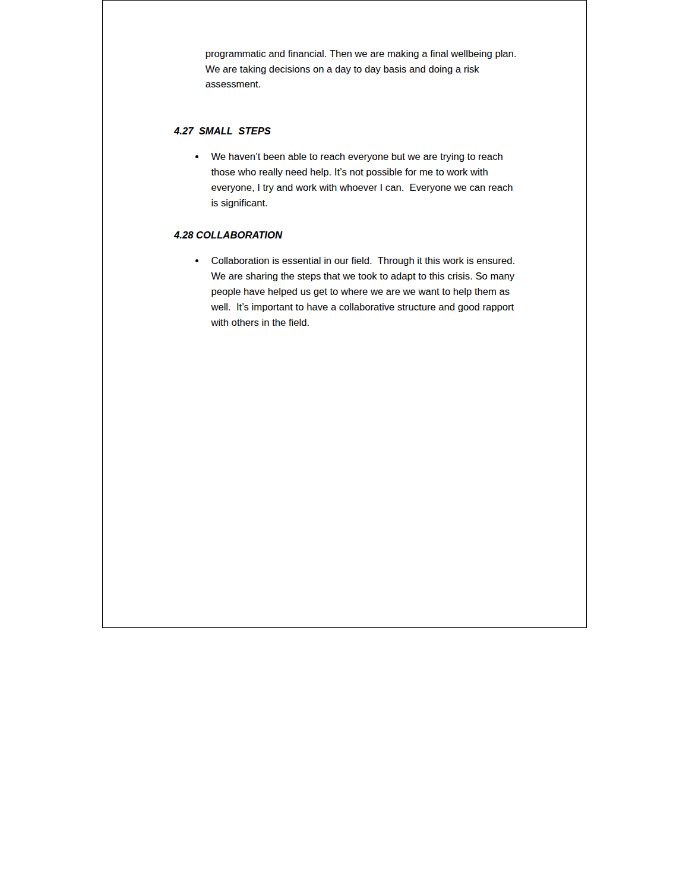programmatic and financial. Then we are making a final wellbeing plan. We are taking decisions on a day to day basis and doing a risk assessment.
4.27 SMALL STEPS
We haven’t been able to reach everyone but we are trying to reach those who really need help. It’s not possible for me to work with everyone, I try and work with whoever I can. Everyone we can reach is significant.
4.28 COLLABORATION
Collaboration is essential in our field. Through it this work is ensured. We are sharing the steps that we took to adapt to this crisis. So many people have helped us get to where we are we want to help them as well. It’s important to have a collaborative structure and good rapport with others in the field.